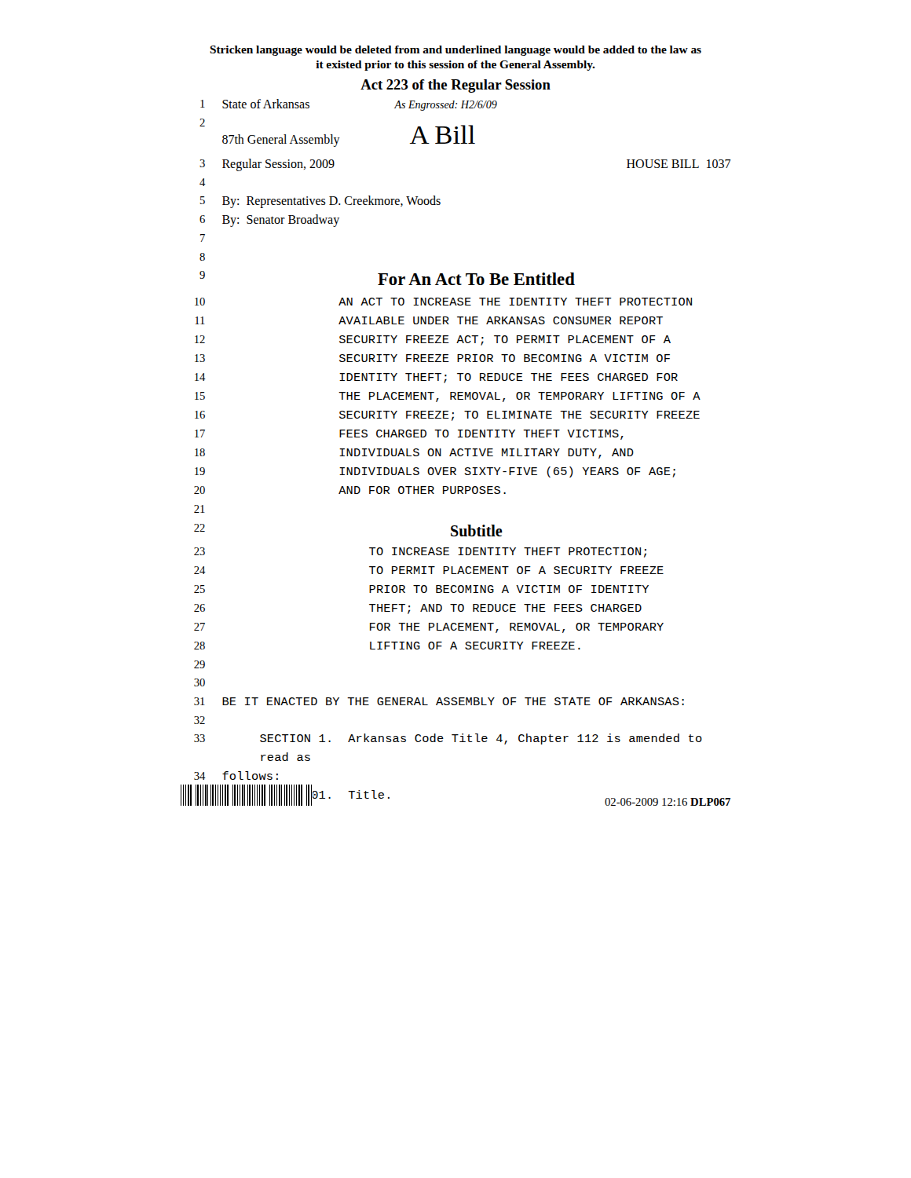Stricken language would be deleted from and underlined language would be added to the law as it existed prior to this session of the General Assembly.
Act 223 of the Regular Session
1
State of Arkansas As Engrossed: H2/6/09
2
87th General Assembly A Bill
3
Regular Session, 2009 HOUSE BILL 1037
4
5
By: Representatives D. Creekmore, Woods
6
By: Senator Broadway
7
8
9
For An Act To Be Entitled
10
AN ACT TO INCREASE THE IDENTITY THEFT PROTECTION
11
AVAILABLE UNDER THE ARKANSAS CONSUMER REPORT
12
SECURITY FREEZE ACT; TO PERMIT PLACEMENT OF A
13
SECURITY FREEZE PRIOR TO BECOMING A VICTIM OF
14
IDENTITY THEFT; TO REDUCE THE FEES CHARGED FOR
15
THE PLACEMENT, REMOVAL, OR TEMPORARY LIFTING OF A
16
SECURITY FREEZE; TO ELIMINATE THE SECURITY FREEZE
17
FEES CHARGED TO IDENTITY THEFT VICTIMS,
18
INDIVIDUALS ON ACTIVE MILITARY DUTY, AND
19
INDIVIDUALS OVER SIXTY-FIVE (65) YEARS OF AGE;
20
AND FOR OTHER PURPOSES.
21
22
Subtitle
23
TO INCREASE IDENTITY THEFT PROTECTION;
24
TO PERMIT PLACEMENT OF A SECURITY FREEZE
25
PRIOR TO BECOMING A VICTIM OF IDENTITY
26
THEFT; AND TO REDUCE THE FEES CHARGED
27
FOR THE PLACEMENT, REMOVAL, OR TEMPORARY
28
LIFTING OF A SECURITY FREEZE.
29
30
31
BE IT ENACTED BY THE GENERAL ASSEMBLY OF THE STATE OF ARKANSAS:
32
33
SECTION 1. Arkansas Code Title 4, Chapter 112 is amended to read as
34
follows:
35
4-112-101. Title.
02-06-2009 12:16 DLP067